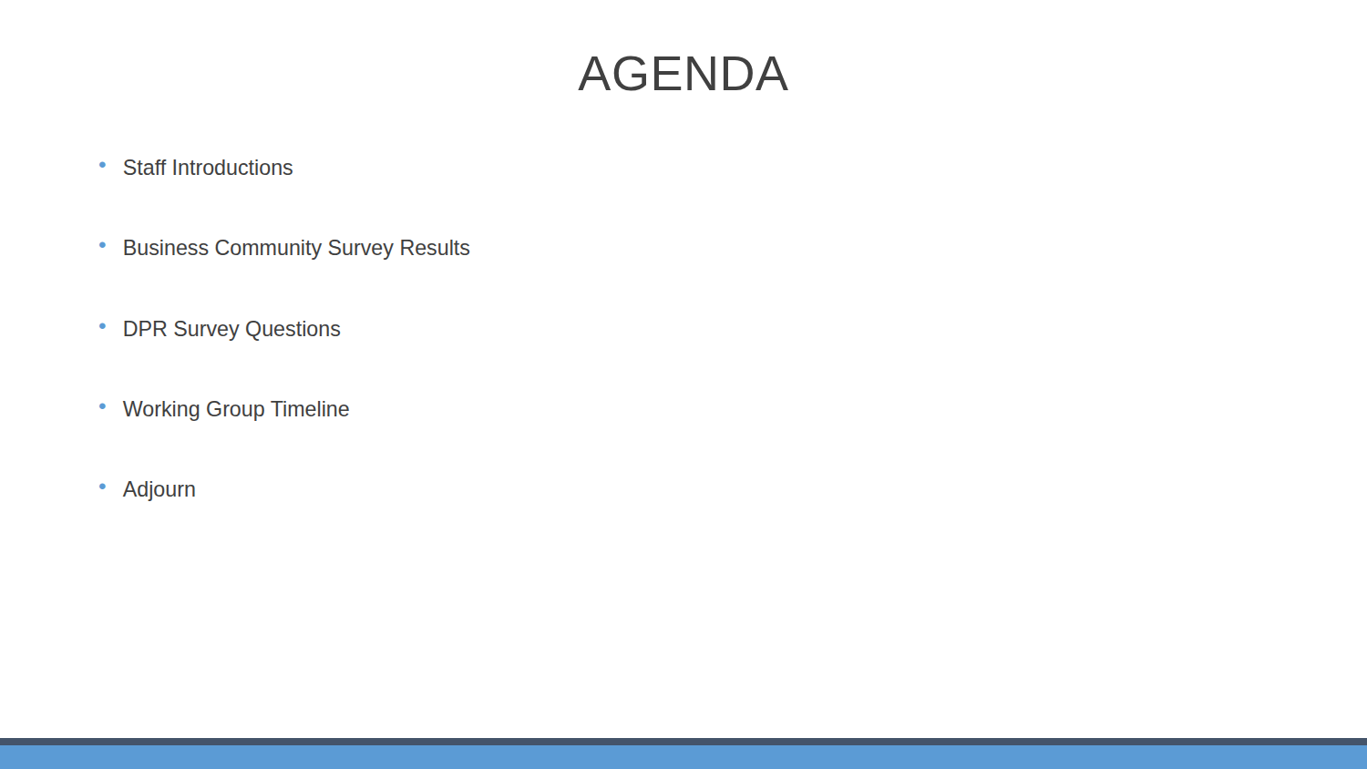AGENDA
Staff Introductions
Business Community Survey Results
DPR Survey Questions
Working Group Timeline
Adjourn